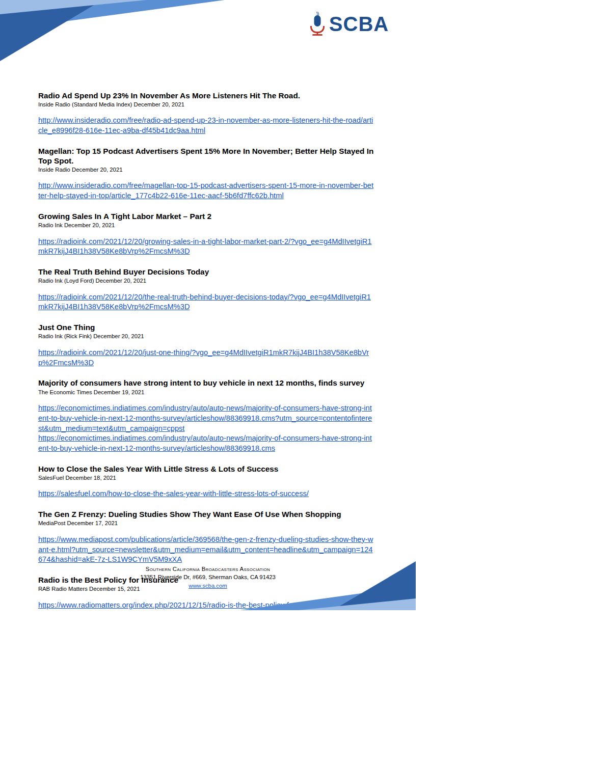))
SCBA
Radio Ad Spend Up 23% In November As More Listeners Hit The Road.
Inside Radio (Standard Media Index) December 20, 2021
http://www.insideradio.com/free/radio-ad-spend-up-23-in-november-as-more-listeners-hit-the-road/article_e8996f28-616e-11ec-a9ba-df45b41dc9aa.html
Magellan: Top 15 Podcast Advertisers Spent 15% More In November; Better Help Stayed In Top Spot.
Inside Radio December 20, 2021
http://www.insideradio.com/free/magellan-top-15-podcast-advertisers-spent-15-more-in-november-better-help-stayed-in-top/article_177c4b22-616e-11ec-aacf-5b6fd7ffc62b.html
Growing Sales In A Tight Labor Market – Part 2
Radio Ink December 20, 2021
https://radioink.com/2021/12/20/growing-sales-in-a-tight-labor-market-part-2/?vgo_ee=g4MdIIvetgiR1mkR7kijJ4BI1h38V58Ke8bVrp%2FmcsM%3D
The Real Truth Behind Buyer Decisions Today
Radio Ink (Loyd Ford) December 20, 2021
https://radioink.com/2021/12/20/the-real-truth-behind-buyer-decisions-today/?vgo_ee=g4MdIIvetgiR1mkR7kijJ4BI1h38V58Ke8bVrp%2FmcsM%3D
Just One Thing
Radio Ink (Rick Fink) December 20, 2021
https://radioink.com/2021/12/20/just-one-thing/?vgo_ee=g4MdIIvetgiR1mkR7kijJ4BI1h38V58Ke8bVrp%2FmcsM%3D
Majority of consumers have strong intent to buy vehicle in next 12 months, finds survey
The Economic Times December 19, 2021
https://economictimes.indiatimes.com/industry/auto/auto-news/majority-of-consumers-have-strong-intent-to-buy-vehicle-in-next-12-months-survey/articleshow/88369918.cms?utm_source=contentofinterest&utm_medium=text&utm_campaign=cppst https://economictimes.indiatimes.com/industry/auto/auto-news/majority-of-consumers-have-strong-intent-to-buy-vehicle-in-next-12-months-survey/articleshow/88369918.cms
How to Close the Sales Year With Little Stress & Lots of Success
SalesFuel December 18, 2021
https://salesfuel.com/how-to-close-the-sales-year-with-little-stress-lots-of-success/
The Gen Z Frenzy: Dueling Studies Show They Want Ease Of Use When Shopping
MediaPost December 17, 2021
https://www.mediapost.com/publications/article/369568/the-gen-z-frenzy-dueling-studies-show-they-want-e.html?utm_source=newsletter&utm_medium=email&utm_content=headline&utm_campaign=124674&hashid=akE-7z-LS1W9CYmV5M9xXA
Radio is the Best Policy for Insurance
RAB Radio Matters December 15, 2021
https://www.radiomatters.org/index.php/2021/12/15/radio-is-the-best-policy-for-insurance/#more-4440
Southern California Broadcasters Association
13351 Riverside Dr, #669, Sherman Oaks, CA 91423
www.scba.com